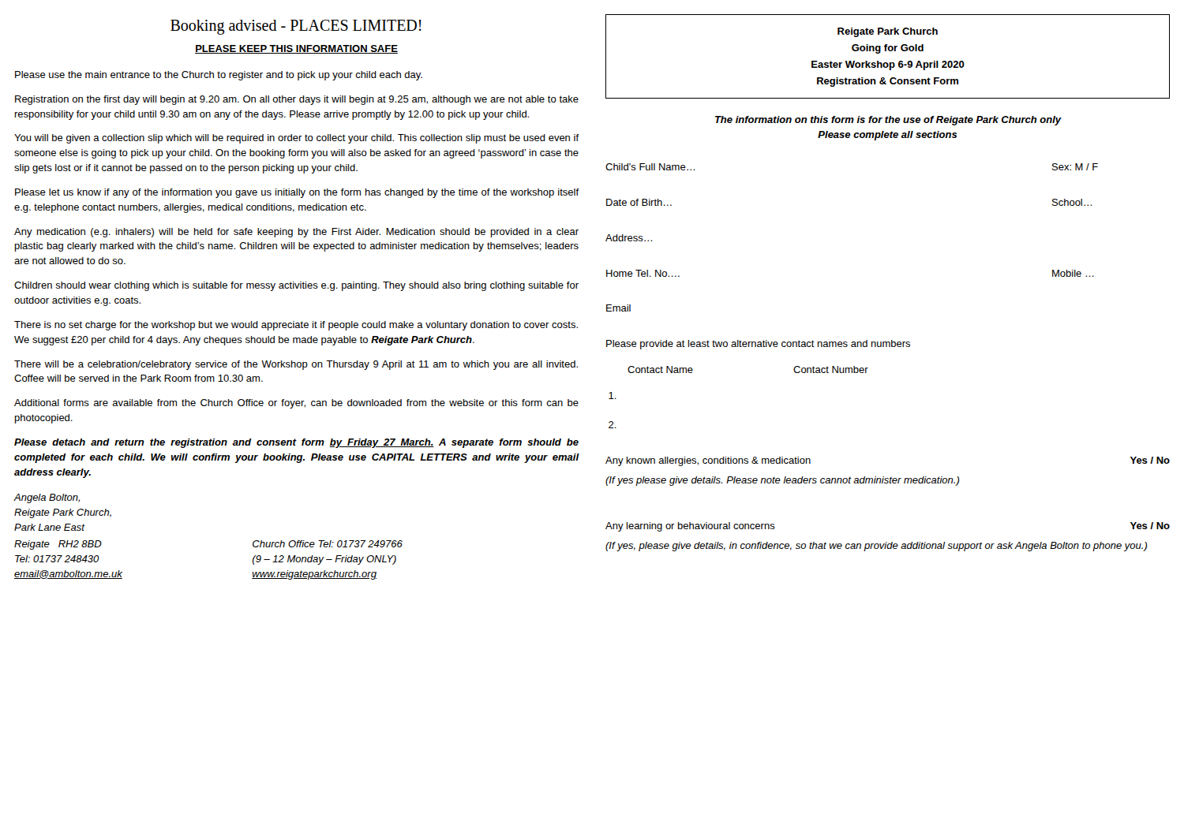Booking advised - PLACES LIMITED!
PLEASE KEEP THIS INFORMATION SAFE
Please use the main entrance to the Church to register and to pick up your child each day.
Registration on the first day will begin at 9.20 am. On all other days it will begin at 9.25 am, although we are not able to take responsibility for your child until 9.30 am on any of the days. Please arrive promptly by 12.00 to pick up your child.
You will be given a collection slip which will be required in order to collect your child. This collection slip must be used even if someone else is going to pick up your child. On the booking form you will also be asked for an agreed ‘password’ in case the slip gets lost or if it cannot be passed on to the person picking up your child.
Please let us know if any of the information you gave us initially on the form has changed by the time of the workshop itself e.g. telephone contact numbers, allergies, medical conditions, medication etc.
Any medication (e.g. inhalers) will be held for safe keeping by the First Aider. Medication should be provided in a clear plastic bag clearly marked with the child’s name. Children will be expected to administer medication by themselves; leaders are not allowed to do so.
Children should wear clothing which is suitable for messy activities e.g. painting. They should also bring clothing suitable for outdoor activities e.g. coats.
There is no set charge for the workshop but we would appreciate it if people could make a voluntary donation to cover costs. We suggest £20 per child for 4 days. Any cheques should be made payable to Reigate Park Church.
There will be a celebration/celebratory service of the Workshop on Thursday 9 April at 11 am to which you are all invited. Coffee will be served in the Park Room from 10.30 am.
Additional forms are available from the Church Office or foyer, can be downloaded from the website or this form can be photocopied.
Please detach and return the registration and consent form by Friday 27 March. A separate form should be completed for each child. We will confirm your booking. Please use CAPITAL LETTERS and write your email address clearly.
Angela Bolton,
Reigate Park Church,
Park Lane East
| Reigate RH2 8BD | Church Office Tel: 01737 249766 |
| Tel: 01737 248430 | (9 – 12 Monday – Friday ONLY) |
| email@ambolton.me.uk | www.reigateparkchurch.org |
Reigate Park Church
Going for Gold
Easter Workshop 6-9 April 2020
Registration & Consent Form
The information on this form is for the use of Reigate Park Church only
Please complete all sections
Child’s Full Name… Sex: M / F
Date of Birth… School…
Address…
Home Tel. No.… Mobile …
Email
Please provide at least two alternative contact names and numbers
Contact Name Contact Number
Any known allergies, conditions & medication Yes / No
(If yes please give details. Please note leaders cannot administer medication.)
Any learning or behavioural concerns Yes / No
(If yes, please give details, in confidence, so that we can provide additional support or ask Angela Bolton to phone you.)